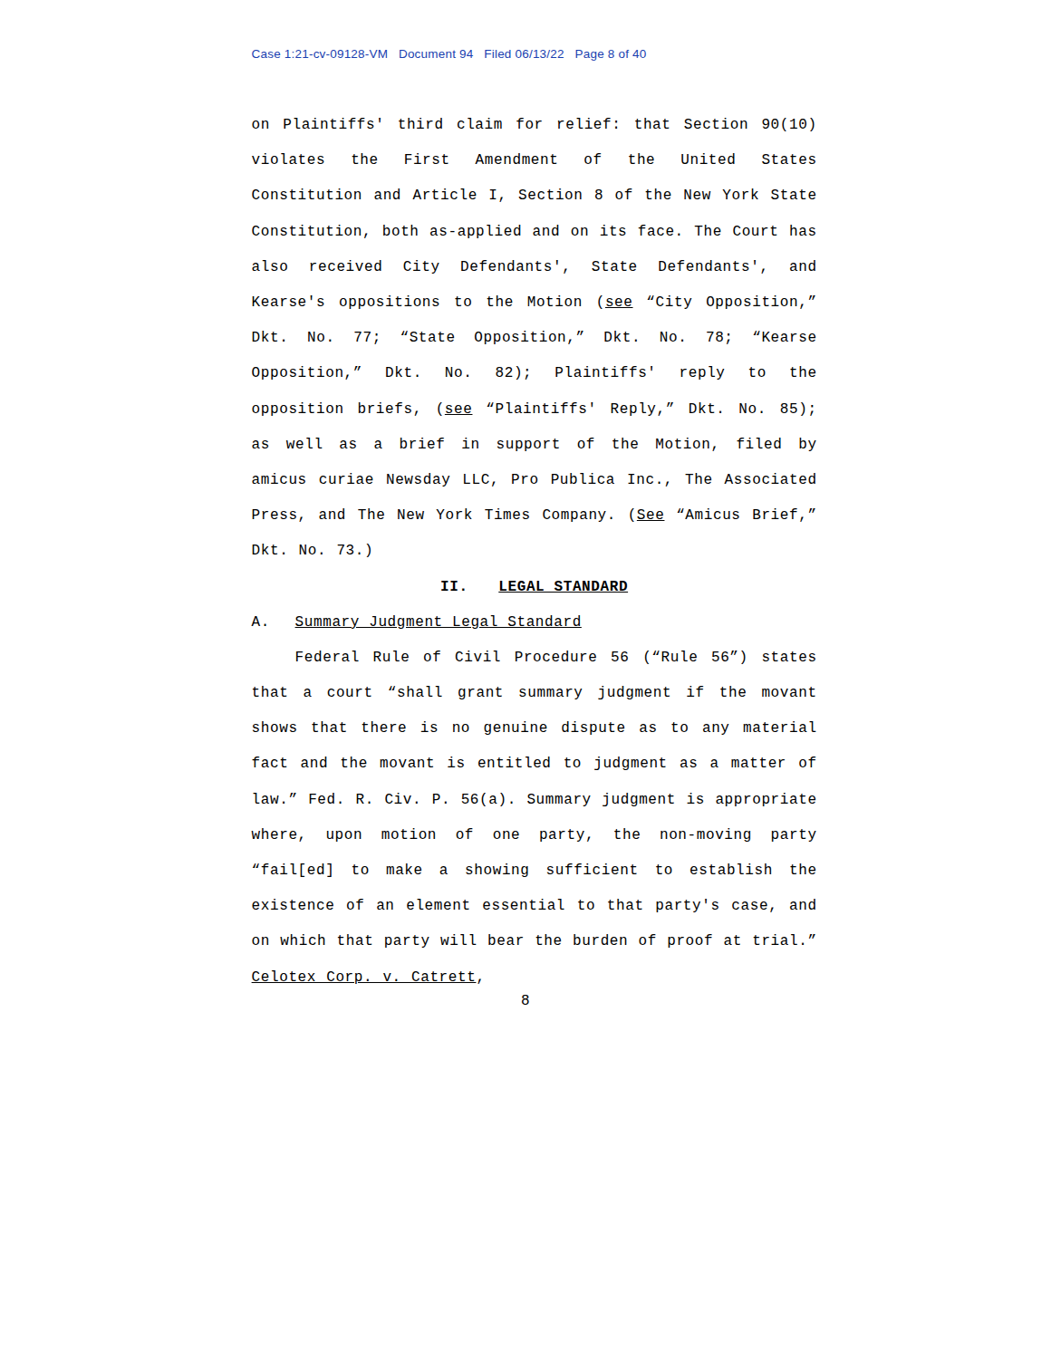Case 1:21-cv-09128-VM Document 94 Filed 06/13/22 Page 8 of 40
on Plaintiffs' third claim for relief: that Section 90(10) violates the First Amendment of the United States Constitution and Article I, Section 8 of the New York State Constitution, both as-applied and on its face. The Court has also received City Defendants', State Defendants', and Kearse's oppositions to the Motion (see “City Opposition,” Dkt. No. 77; “State Opposition,” Dkt. No. 78; “Kearse Opposition,” Dkt. No. 82); Plaintiffs' reply to the opposition briefs, (see “Plaintiffs' Reply,” Dkt. No. 85); as well as a brief in support of the Motion, filed by amicus curiae Newsday LLC, Pro Publica Inc., The Associated Press, and The New York Times Company. (See “Amicus Brief,” Dkt. No. 73.)
II. LEGAL STANDARD
A. Summary Judgment Legal Standard
Federal Rule of Civil Procedure 56 (“Rule 56”) states that a court “shall grant summary judgment if the movant shows that there is no genuine dispute as to any material fact and the movant is entitled to judgment as a matter of law.” Fed. R. Civ. P. 56(a). Summary judgment is appropriate where, upon motion of one party, the non-moving party “fail[ed] to make a showing sufficient to establish the existence of an element essential to that party's case, and on which that party will bear the burden of proof at trial.” Celotex Corp. v. Catrett,
8